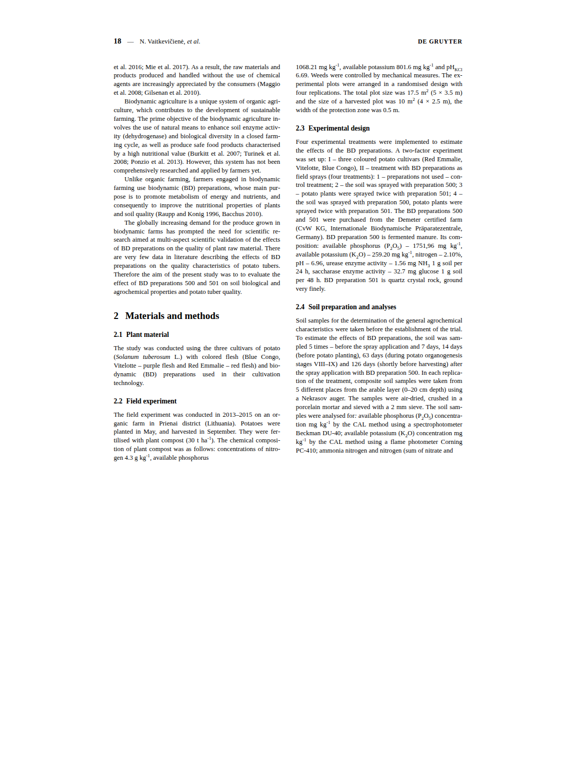18—N. Vaitkevičienė, et al.
DE GRUYTER
et al. 2016; Mie et al. 2017). As a result, the raw materials and products produced and handled without the use of chemical agents are increasingly appreciated by the consumers (Maggio et al. 2008; Gilsenan et al. 2010).
Biodynamic agriculture is a unique system of organic agriculture, which contributes to the development of sustainable farming. The prime objective of the biodynamic agriculture involves the use of natural means to enhance soil enzyme activity (dehydrogenase) and biological diversity in a closed farming cycle, as well as produce safe food products characterised by a high nutritional value (Burkitt et al. 2007; Turinek et al. 2008; Ponzio et al. 2013). However, this system has not been comprehensively researched and applied by farmers yet.
Unlike organic farming, farmers engaged in biodynamic farming use biodynamic (BD) preparations, whose main purpose is to promote metabolism of energy and nutrients, and consequently to improve the nutritional properties of plants and soil quality (Raupp and Konig 1996, Bacchus 2010).
The globally increasing demand for the produce grown in biodynamic farms has prompted the need for scientific research aimed at multi-aspect scientific validation of the effects of BD preparations on the quality of plant raw material. There are very few data in literature describing the effects of BD preparations on the quality characteristics of potato tubers. Therefore the aim of the present study was to to evaluate the effect of BD preparations 500 and 501 on soil biological and agrochemical properties and potato tuber quality.
2 Materials and methods
2.1 Plant material
The study was conducted using the three cultivars of potato (Solanum tuberosum L.) with colored flesh (Blue Congo, Vitelotte – purple flesh and Red Emmalie – red flesh) and biodynamic (BD) preparations used in their cultivation technology.
2.2 Field experiment
The field experiment was conducted in 2013–2015 on an organic farm in Prienai district (Lithuania). Potatoes were planted in May, and harvested in September. They were fertilised with plant compost (30 t ha-1). The chemical composition of plant compost was as follows: concentrations of nitrogen 4.3 g kg-1, available phosphorus
1068.21 mg kg-1, available potassium 801.6 mg kg-1 and pHKCl 6.69. Weeds were controlled by mechanical measures. The experimental plots were arranged in a randomised design with four replications. The total plot size was 17.5 m2 (5 × 3.5 m) and the size of a harvested plot was 10 m2 (4 × 2.5 m), the width of the protection zone was 0.5 m.
2.3 Experimental design
Four experimental treatments were implemented to estimate the effects of the BD preparations. A two-factor experiment was set up: I – three coloured potato cultivars (Red Emmalie, Vitelotte, Blue Congo), II – treatment with BD preparations as field sprays (four treatments): 1 – preparations not used – control treatment; 2 – the soil was sprayed with preparation 500; 3 – potato plants were sprayed twice with preparation 501; 4 – the soil was sprayed with preparation 500, potato plants were sprayed twice with preparation 501. The BD preparations 500 and 501 were purchased from the Demeter certified farm (CvW KG, Internationale Biodynamische Präparatezentrale, Germany). BD preparation 500 is fermented manure. Its composition: available phosphorus (P2O5) – 1751,96 mg kg-1, available potassium (K2O) – 259.20 mg kg-1, nitrogen – 2.10%, pH – 6.96, urease enzyme activity – 1.56 mg NH3 1 g soil per 24 h, saccharase enzyme activity – 32.7 mg glucose 1 g soil per 48 h. BD preparation 501 is quartz crystal rock, ground very finely.
2.4 Soil preparation and analyses
Soil samples for the determination of the general agrochemical characteristics were taken before the establishment of the trial. To estimate the effects of BD preparations, the soil was sampled 5 times – before the spray application and 7 days, 14 days (before potato planting), 63 days (during potato organogenesis stages VIII–IX) and 126 days (shortly before harvesting) after the spray application with BD preparation 500. In each replication of the treatment, composite soil samples were taken from 5 different places from the arable layer (0–20 cm depth) using a Nekrasov auger. The samples were air-dried, crushed in a porcelain mortar and sieved with a 2 mm sieve. The soil samples were analysed for: available phosphorus (P2O5) concentration mg kg-1 by the CAL method using a spectrophotometer Beckman DU-40; available potassium (K2O) concentration mg kg-1 by the CAL method using a flame photometer Corning PC-410; ammonia nitrogen and nitrogen (sum of nitrate and